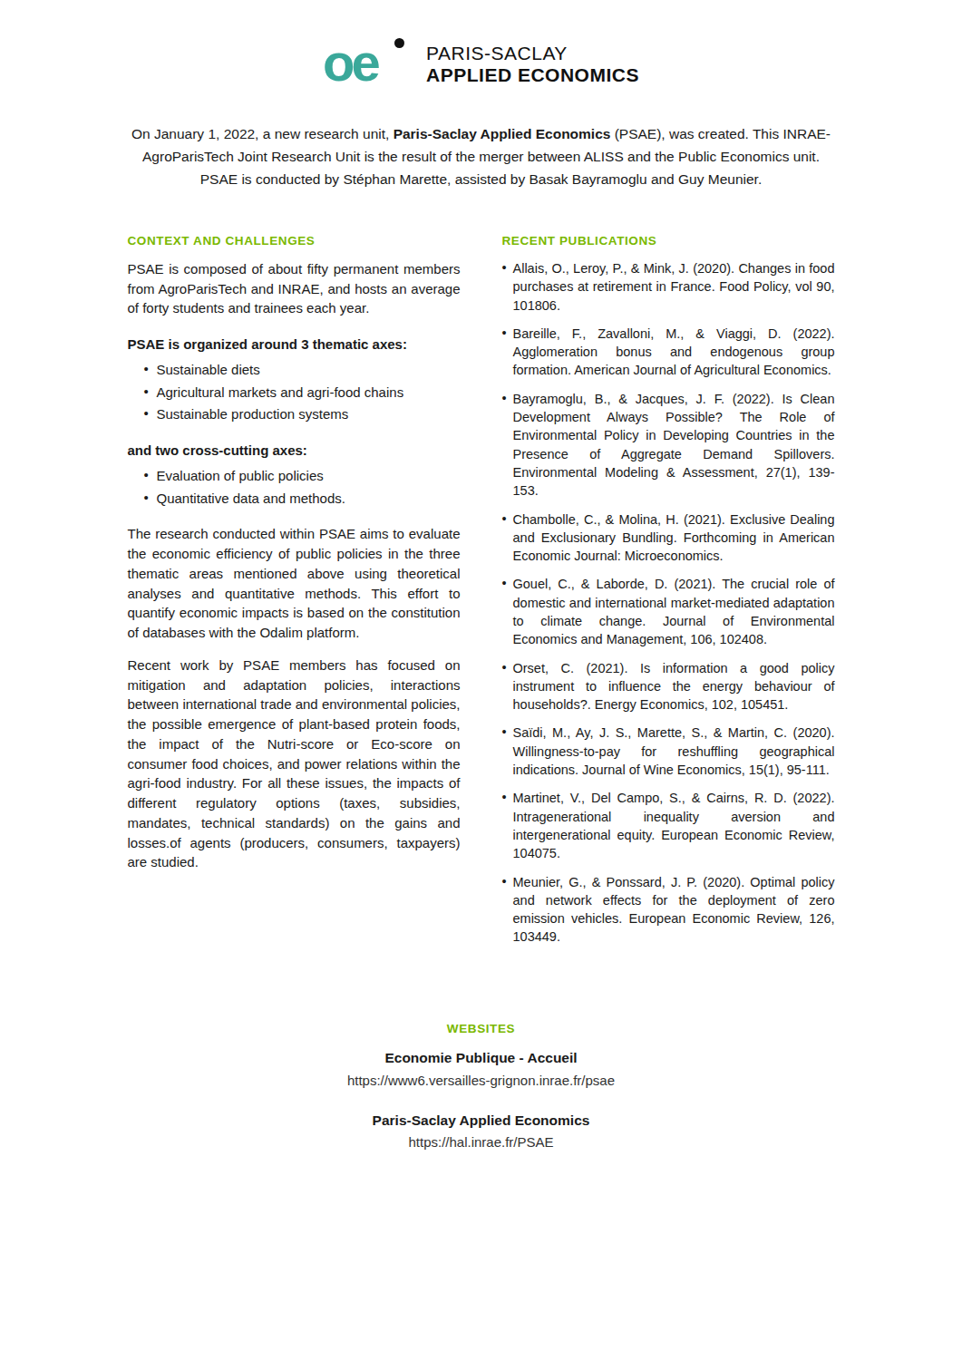oe
PARIS-SACLAY
APPLIED ECONOMICS
On January 1, 2022, a new research unit, Paris-Saclay Applied Economics (PSAE), was created. This INRAE-AgroParisTech Joint Research Unit is the result of the merger between ALISS and the Public Economics unit. PSAE is conducted by Stéphan Marette, assisted by Basak Bayramoglu and Guy Meunier.
Context and challenges
PSAE is composed of about fifty permanent members from AgroParisTech and INRAE, and hosts an average of forty students and trainees each year.
PSAE is organized around 3 thematic axes:
Sustainable diets
Agricultural markets and agri-food chains
Sustainable production systems
and two cross-cutting axes:
Evaluation of public policies
Quantitative data and methods.
The research conducted within PSAE aims to evaluate the economic efficiency of public policies in the three thematic areas mentioned above using theoretical analyses and quantitative methods. This effort to quantify economic impacts is based on the constitution of databases with the Odalim platform.
Recent work by PSAE members has focused on mitigation and adaptation policies, interactions between international trade and environmental policies, the possible emergence of plant-based protein foods, the impact of the Nutri-score or Eco-score on consumer food choices, and power relations within the agri-food industry. For all these issues, the impacts of different regulatory options (taxes, subsidies, mandates, technical standards) on the gains and losses.of agents (producers, consumers, taxpayers) are studied.
Recent publications
Allais, O., Leroy, P., & Mink, J. (2020). Changes in food purchases at retirement in France. Food Policy, vol 90, 101806.
Bareille, F., Zavalloni, M., & Viaggi, D. (2022). Agglomeration bonus and endogenous group formation. American Journal of Agricultural Economics.
Bayramoglu, B., & Jacques, J. F. (2022). Is Clean Development Always Possible? The Role of Environmental Policy in Developing Countries in the Presence of Aggregate Demand Spillovers. Environmental Modeling & Assessment, 27(1), 139-153.
Chambolle, C., & Molina, H. (2021). Exclusive Dealing and Exclusionary Bundling. Forthcoming in American Economic Journal: Microeconomics.
Gouel, C., & Laborde, D. (2021). The crucial role of domestic and international market-mediated adaptation to climate change. Journal of Environmental Economics and Management, 106, 102408.
Orset, C. (2021). Is information a good policy instrument to influence the energy behaviour of households?. Energy Economics, 102, 105451.
Saïdi, M., Ay, J. S., Marette, S., & Martin, C. (2020). Willingness-to-pay for reshuffling geographical indications. Journal of Wine Economics, 15(1), 95-111.
Martinet, V., Del Campo, S., & Cairns, R. D. (2022). Intragenerational inequality aversion and intergenerational equity. European Economic Review, 104075.
Meunier, G., & Ponssard, J. P. (2020). Optimal policy and network effects for the deployment of zero emission vehicles. European Economic Review, 126, 103449.
Websites
Economie Publique - Accueil
https://www6.versailles-grignon.inrae.fr/psae
Paris-Saclay Applied Economics
https://hal.inrae.fr/PSAE